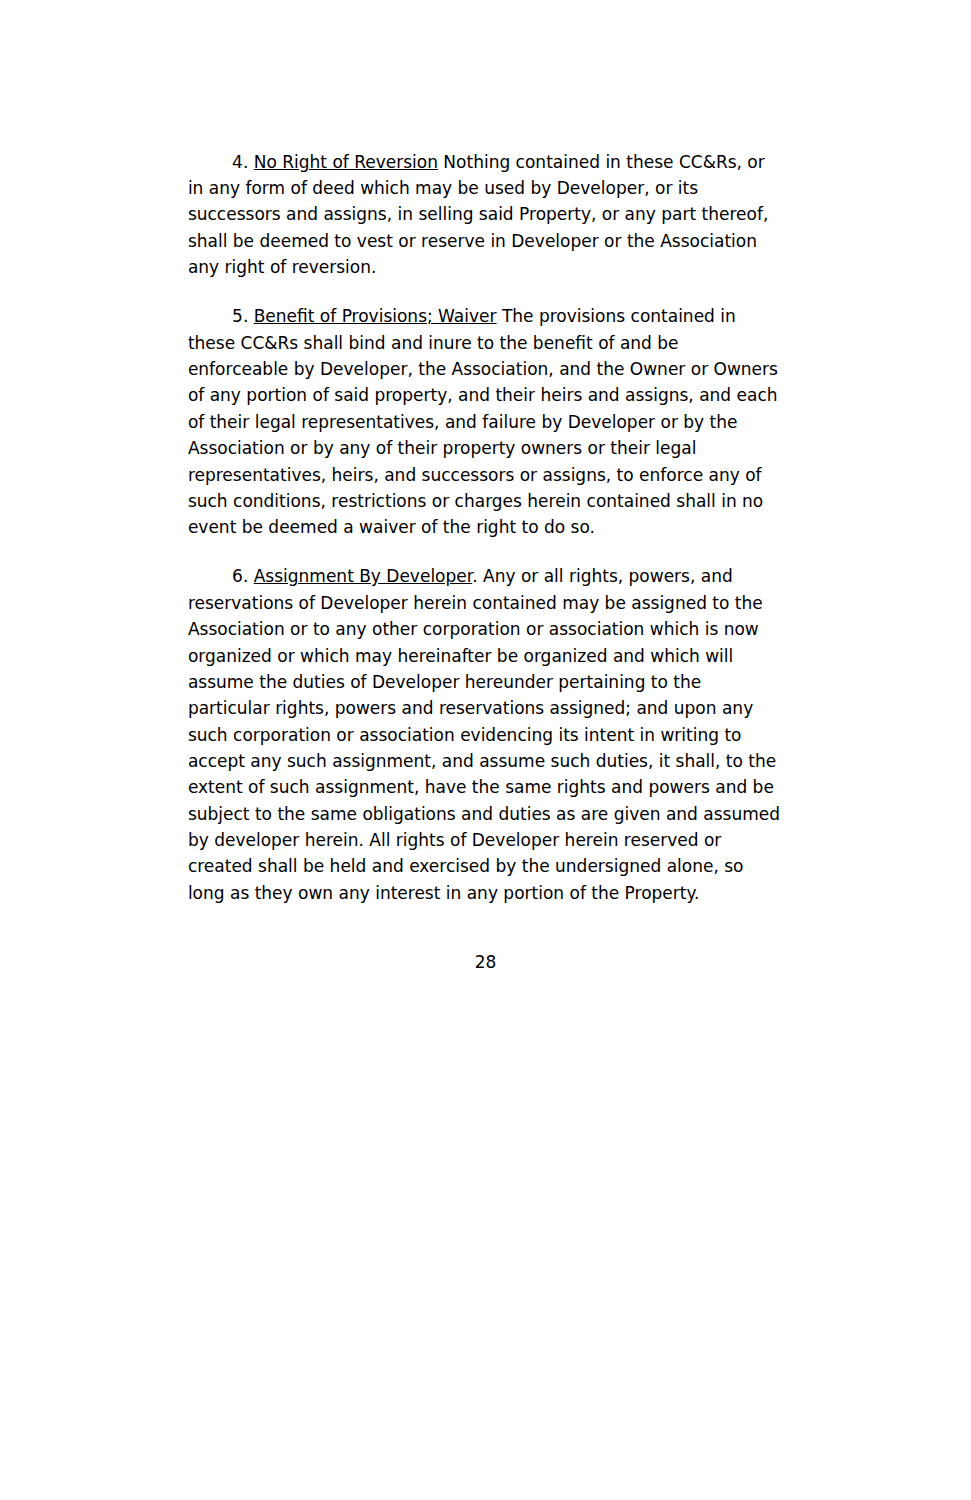4. No Right of Reversion Nothing contained in these CC&Rs, or in any form of deed which may be used by Developer, or its successors and assigns, in selling said Property, or any part thereof, shall be deemed to vest or reserve in Developer or the Association any right of reversion.
5. Benefit of Provisions; Waiver The provisions contained in these CC&Rs shall bind and inure to the benefit of and be enforceable by Developer, the Association, and the Owner or Owners of any portion of said property, and their heirs and assigns, and each of their legal representatives, and failure by Developer or by the Association or by any of their property owners or their legal representatives, heirs, and successors or assigns, to enforce any of such conditions, restrictions or charges herein contained shall in no event be deemed a waiver of the right to do so.
6. Assignment By Developer. Any or all rights, powers, and reservations of Developer herein contained may be assigned to the Association or to any other corporation or association which is now organized or which may hereinafter be organized and which will assume the duties of Developer hereunder pertaining to the particular rights, powers and reservations assigned; and upon any such corporation or association evidencing its intent in writing to accept any such assignment, and assume such duties, it shall, to the extent of such assignment, have the same rights and powers and be subject to the same obligations and duties as are given and assumed by developer herein. All rights of Developer herein reserved or created shall be held and exercised by the undersigned alone, so long as they own any interest in any portion of the Property.
28